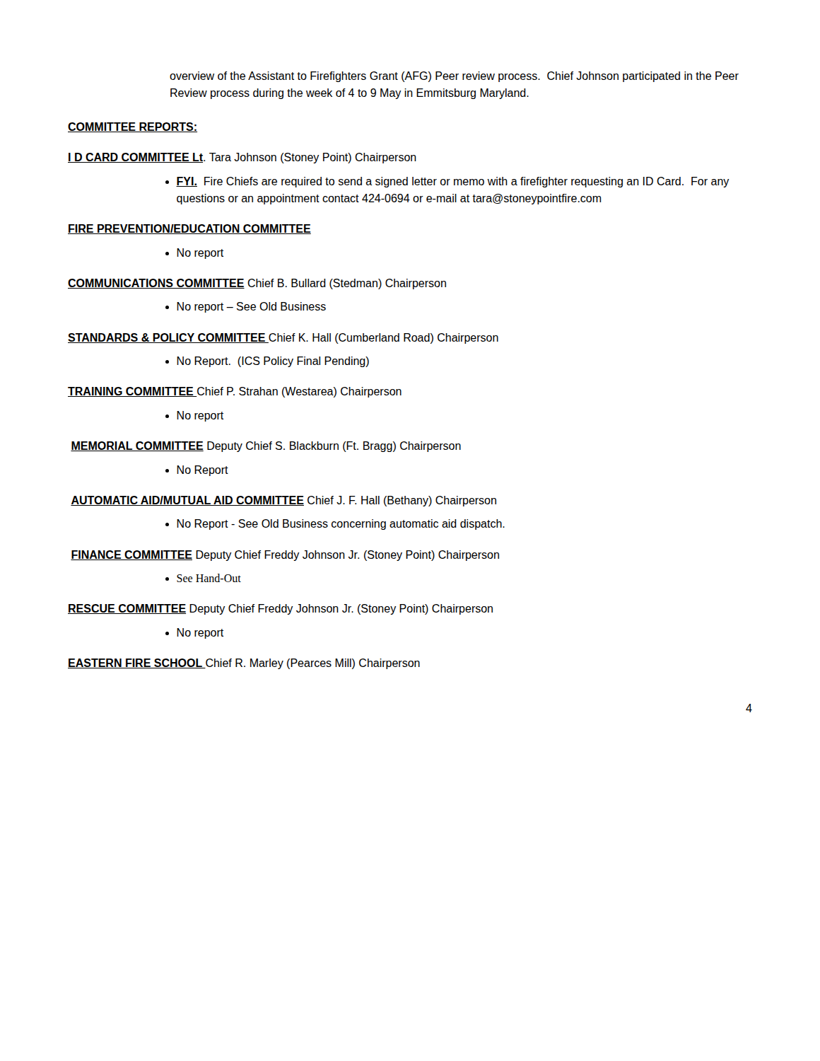overview of the Assistant to Firefighters Grant (AFG) Peer review process. Chief Johnson participated in the Peer Review process during the week of 4 to 9 May in Emmitsburg Maryland.
COMMITTEE REPORTS:
I D CARD COMMITTEE Lt. Tara Johnson (Stoney Point) Chairperson
FYI. Fire Chiefs are required to send a signed letter or memo with a firefighter requesting an ID Card. For any questions or an appointment contact 424-0694 or e-mail at tara@stoneypointfire.com
FIRE PREVENTION/EDUCATION COMMITTEE
No report
COMMUNICATIONS COMMITTEE Chief B. Bullard (Stedman) Chairperson
No report – See Old Business
STANDARDS & POLICY COMMITTEE Chief K. Hall (Cumberland Road) Chairperson
No Report. (ICS Policy Final Pending)
TRAINING COMMITTEE Chief P. Strahan (Westarea) Chairperson
No report
MEMORIAL COMMITTEE Deputy Chief S. Blackburn (Ft. Bragg) Chairperson
No Report
AUTOMATIC AID/MUTUAL AID COMMITTEE Chief J. F. Hall (Bethany) Chairperson
No Report - See Old Business concerning automatic aid dispatch.
FINANCE COMMITTEE Deputy Chief Freddy Johnson Jr. (Stoney Point) Chairperson
See Hand-Out
RESCUE COMMITTEE Deputy Chief Freddy Johnson Jr. (Stoney Point) Chairperson
No report
EASTERN FIRE SCHOOL Chief R. Marley (Pearces Mill) Chairperson
4